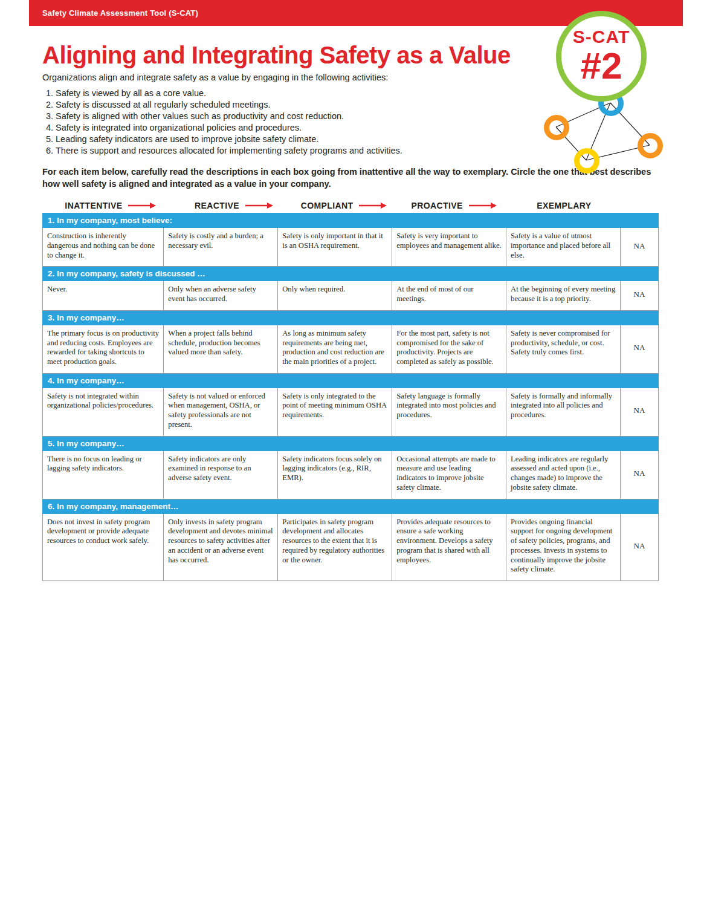Safety Climate Assessment Tool (S-CAT)
S-CAT #2
Aligning and Integrating Safety as a Value
Organizations align and integrate safety as a value by engaging in the following activities:
Safety is viewed by all as a core value.
Safety is discussed at all regularly scheduled meetings.
Safety is aligned with other values such as productivity and cost reduction.
Safety is integrated into organizational policies and procedures.
Leading safety indicators are used to improve jobsite safety climate.
There is support and resources allocated for implementing safety programs and activities.
For each item below, carefully read the descriptions in each box going from inattentive all the way to exemplary. Circle the one that best describes how well safety is aligned and integrated as a value in your company.
INATTENTIVE
REACTIVE
COMPLIANT
PROACTIVE
EXEMPLARY
NA
| 1. In my company, most believe: |
| --- |
| Construction is inherently dangerous and nothing can be done to change it. | Safety is costly and a burden; a necessary evil. | Safety is only important in that it is an OSHA requirement. | Safety is very important to employees and management alike. | Safety is a value of utmost importance and placed before all else. | NA |
| 2. In my company, safety is discussed … |
| Never. | Only when an adverse safety event has occurred. | Only when required. | At the end of most of our meetings. | At the beginning of every meeting because it is a top priority. | NA |
| 3. In my company… |
| The primary focus is on productivity and reducing costs. Employees are rewarded for taking shortcuts to meet production goals. | When a project falls behind schedule, production becomes valued more than safety. | As long as minimum safety requirements are being met, production and cost reduction are the main priorities of a project. | For the most part, safety is not compromised for the sake of productivity. Projects are completed as safely as possible. | Safety is never compromised for productivity, schedule, or cost. Safety truly comes first. | NA |
| 4. In my company… |
| Safety is not integrated within organizational policies/procedures. | Safety is not valued or enforced when management, OSHA, or safety professionals are not present. | Safety is only integrated to the point of meeting minimum OSHA requirements. | Safety language is formally integrated into most policies and procedures. | Safety is formally and informally integrated into all policies and procedures. | NA |
| 5. In my company… |
| There is no focus on leading or lagging safety indicators. | Safety indicators are only examined in response to an adverse safety event. | Safety indicators focus solely on lagging indicators (e.g., RIR, EMR). | Occasional attempts are made to measure and use leading indicators to improve jobsite safety climate. | Leading indicators are regularly assessed and acted upon (i.e., changes made) to improve the jobsite safety climate. | NA |
| 6. In my company, management… |
| Does not invest in safety program development or provide adequate resources to conduct work safely. | Only invests in safety program development and devotes minimal resources to safety activities after an accident or an adverse event has occurred. | Participates in safety program development and allocates resources to the extent that it is required by regulatory authorities or the owner. | Provides adequate resources to ensure a safe working environment. Develops a safety program that is shared with all employees. | Provides ongoing financial support for ongoing development of safety policies, programs, and processes. Invests in systems to continually improve the jobsite safety climate. | NA |